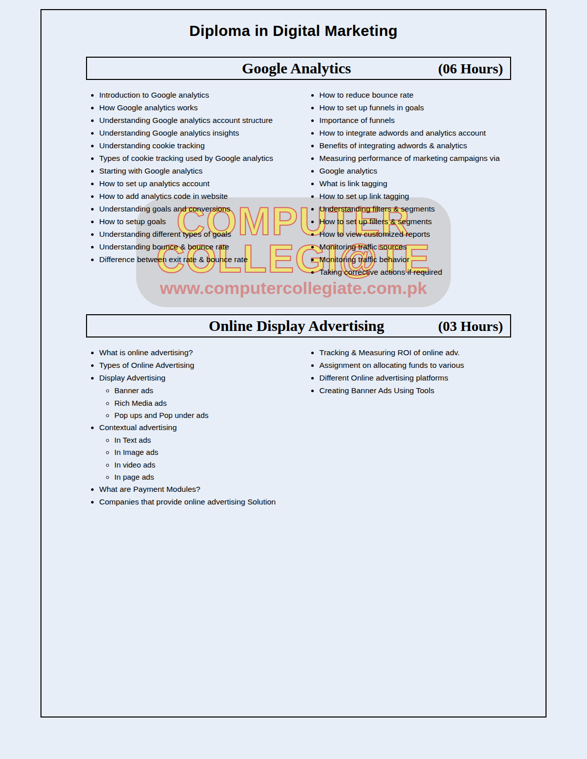Diploma in Digital Marketing
COMPUTER
COLLEGI@TE
www.computercollegiate.com.pk
Google Analytics (06 Hours)
Introduction to Google analytics
How Google analytics works
Understanding Google analytics account structure
Understanding Google analytics insights
Understanding cookie tracking
Types of cookie tracking used by Google analytics
Starting with Google analytics
How to set up analytics account
How to add analytics code in website
Understanding goals and conversions
How to setup goals
Understanding different types of goals
Understanding bounce & bounce rate
Difference between exit rate & bounce rate
How to reduce bounce rate
How to set up funnels in goals
Importance of funnels
How to integrate adwords and analytics account
Benefits of integrating adwords & analytics
Measuring performance of marketing campaigns via
Google analytics
What is link tagging
How to set up link tagging
Understanding filters & segments
How to set up filters & segments
How to view customized reports
Monitoring traffic sources
Monitoring traffic behavior
Taking corrective actions if required
Online Display Advertising (03 Hours)
What is online advertising?
Types of Online Advertising
Display Advertising
Banner ads
Rich Media ads
Pop ups and Pop under ads
Contextual advertising
In Text ads
In Image ads
In video ads
In page ads
What are Payment Modules?
Companies that provide online advertising Solution
Tracking & Measuring ROI of online adv.
Assignment on allocating funds to various
Different Online advertising platforms
Creating Banner Ads Using Tools